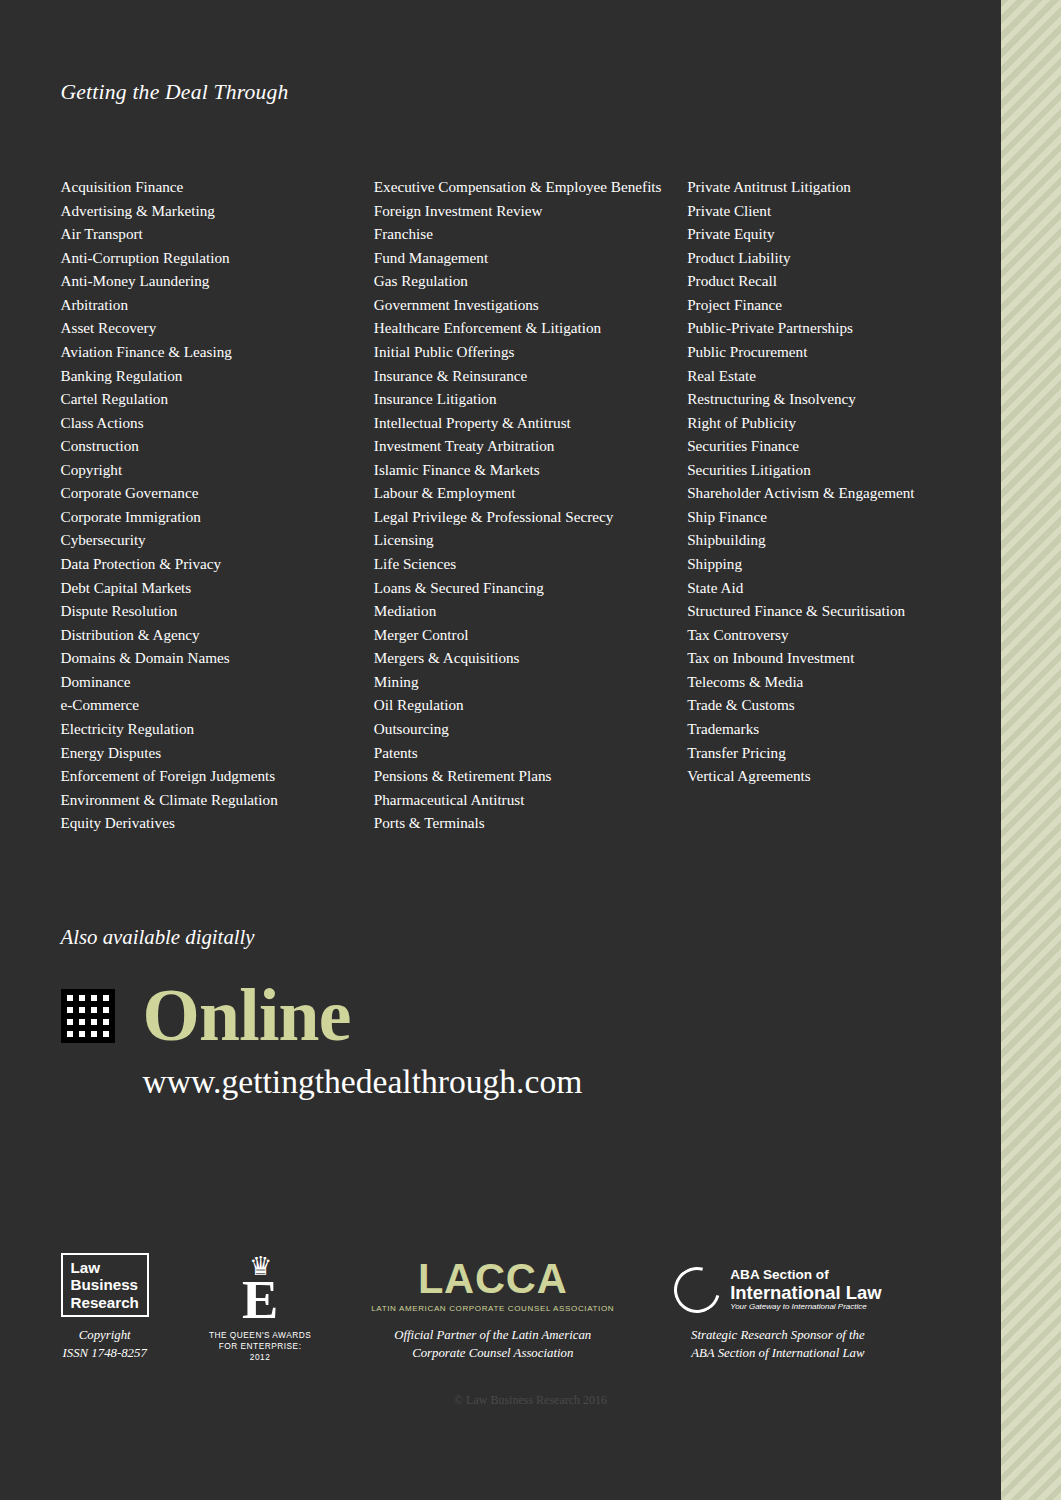Getting the Deal Through
Acquisition Finance
Advertising & Marketing
Air Transport
Anti-Corruption Regulation
Anti-Money Laundering
Arbitration
Asset Recovery
Aviation Finance & Leasing
Banking Regulation
Cartel Regulation
Class Actions
Construction
Copyright
Corporate Governance
Corporate Immigration
Cybersecurity
Data Protection & Privacy
Debt Capital Markets
Dispute Resolution
Distribution & Agency
Domains & Domain Names
Dominance
e-Commerce
Electricity Regulation
Energy Disputes
Enforcement of Foreign Judgments
Environment & Climate Regulation
Equity Derivatives
Executive Compensation & Employee Benefits
Foreign Investment Review
Franchise
Fund Management
Gas Regulation
Government Investigations
Healthcare Enforcement & Litigation
Initial Public Offerings
Insurance & Reinsurance
Insurance Litigation
Intellectual Property & Antitrust
Investment Treaty Arbitration
Islamic Finance & Markets
Labour & Employment
Legal Privilege & Professional Secrecy
Licensing
Life Sciences
Loans & Secured Financing
Mediation
Merger Control
Mergers & Acquisitions
Mining
Oil Regulation
Outsourcing
Patents
Pensions & Retirement Plans
Pharmaceutical Antitrust
Ports & Terminals
Private Antitrust Litigation
Private Client
Private Equity
Product Liability
Product Recall
Project Finance
Public-Private Partnerships
Public Procurement
Real Estate
Restructuring & Insolvency
Right of Publicity
Securities Finance
Securities Litigation
Shareholder Activism & Engagement
Ship Finance
Shipbuilding
Shipping
State Aid
Structured Finance & Securitisation
Tax Controversy
Tax on Inbound Investment
Telecoms & Media
Trade & Customs
Trademarks
Transfer Pricing
Vertical Agreements
Also available digitally
Online
www.gettingthedealthrough.com
Law Business Research
Copyright
ISSN 1748-8257
♛
E
THE QUEEN'S AWARDS
FOR ENTERPRISE:
2012
LACCA
LATIN AMERICAN CORPORATE COUNSEL ASSOCIATION
Official Partner of the Latin American
Corporate Counsel Association
ABA Section of
International Law
Your Gateway to International Practice
Strategic Research Sponsor of the
ABA Section of International Law
© Law Business Research 2016